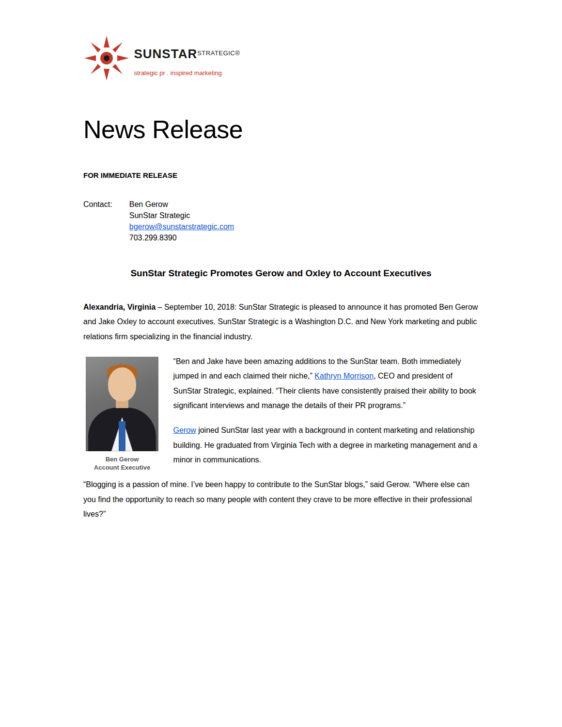SUNSTAR STRATEGIC®
strategic pr . inspired marketing
News Release
FOR IMMEDIATE RELEASE
| Contact: | Ben Gerow SunStar Strategic bgerow@sunstarstrategic.com 703.299.8390 |
SunStar Strategic Promotes Gerow and Oxley to Account Executives
Alexandria, Virginia – September 10, 2018: SunStar Strategic is pleased to announce it has promoted Ben Gerow and Jake Oxley to account executives. SunStar Strategic is a Washington D.C. and New York marketing and public relations firm specializing in the financial industry.
Ben Gerow
Account Executive
“Ben and Jake have been amazing additions to the SunStar team. Both immediately jumped in and each claimed their niche,” Kathryn Morrison, CEO and president of SunStar Strategic, explained. “Their clients have consistently praised their ability to book significant interviews and manage the details of their PR programs.”
Gerow joined SunStar last year with a background in content marketing and relationship building. He graduated from Virginia Tech with a degree in marketing management and a minor in communications.
“Blogging is a passion of mine. I’ve been happy to contribute to the SunStar blogs,” said Gerow. “Where else can you find the opportunity to reach so many people with content they crave to be more effective in their professional lives?”